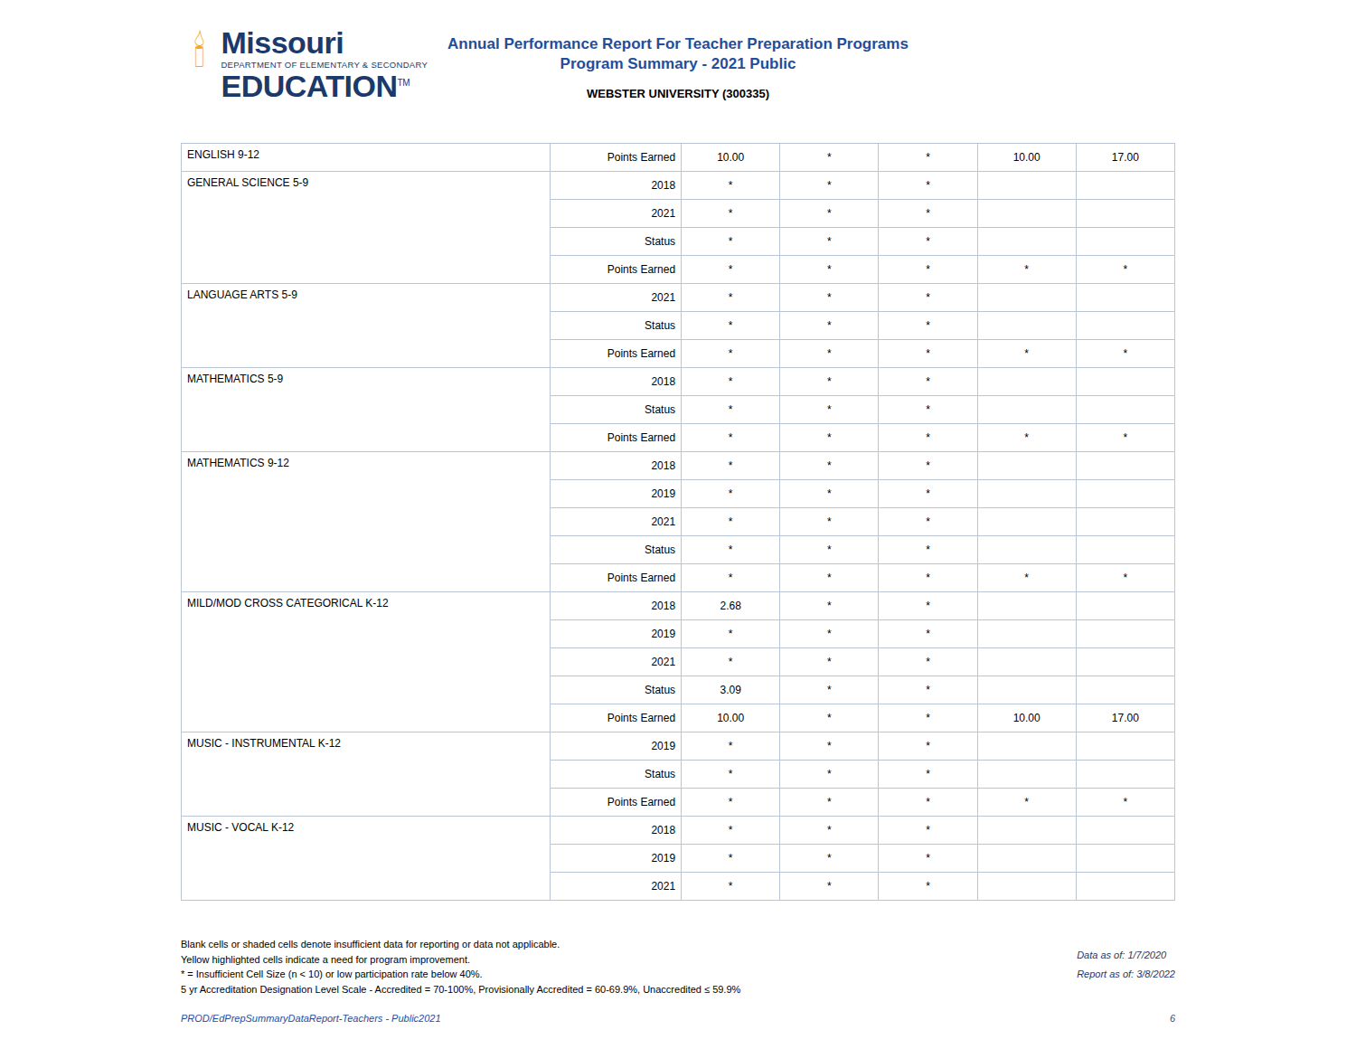🕯
Missouri
DEPARTMENT OF ELEMENTARY & SECONDARY
EDUCATIONTM
Annual Performance Report For Teacher Preparation Programs
Program Summary - 2021 Public
WEBSTER UNIVERSITY (300335)
| ENGLISH 9-12 | Points Earned | 10.00 | * | * | 10.00 | 17.00 |
| GENERAL SCIENCE 5-9 | 2018 | * | * | * | | |
| 2021 | * | * | * | | |
| Status | * | * | * | | |
| Points Earned | * | * | * | * | * |
| LANGUAGE ARTS 5-9 | 2021 | * | * | * | | |
| Status | * | * | * | | |
| Points Earned | * | * | * | * | * |
| MATHEMATICS 5-9 | 2018 | * | * | * | | |
| Status | * | * | * | | |
| Points Earned | * | * | * | * | * |
| MATHEMATICS 9-12 | 2018 | * | * | * | | |
| 2019 | * | * | * | | |
| 2021 | * | * | * | | |
| Status | * | * | * | | |
| Points Earned | * | * | * | * | * |
| MILD/MOD CROSS CATEGORICAL K-12 | 2018 | 2.68 | * | * | | |
| 2019 | * | * | * | | |
| 2021 | * | * | * | | |
| Status | 3.09 | * | * | | |
| Points Earned | 10.00 | * | * | 10.00 | 17.00 |
| MUSIC - INSTRUMENTAL K-12 | 2019 | * | * | * | | |
| Status | * | * | * | | |
| Points Earned | * | * | * | * | * |
| MUSIC - VOCAL K-12 | 2018 | * | * | * | | |
| 2019 | * | * | * | | |
| 2021 | * | * | * | | |
Blank cells or shaded cells denote insufficient data for reporting or data not applicable.
Yellow highlighted cells indicate a need for program improvement.
* = Insufficient Cell Size (n < 10) or low participation rate below 40%.
5 yr Accreditation Designation Level Scale - Accredited = 70-100%, Provisionally Accredited = 60-69.9%, Unaccredited ≤ 59.9%
Data as of: 1/7/2020
Report as of: 3/8/2022
PROD/EdPrepSummaryDataReport-Teachers - Public2021 6